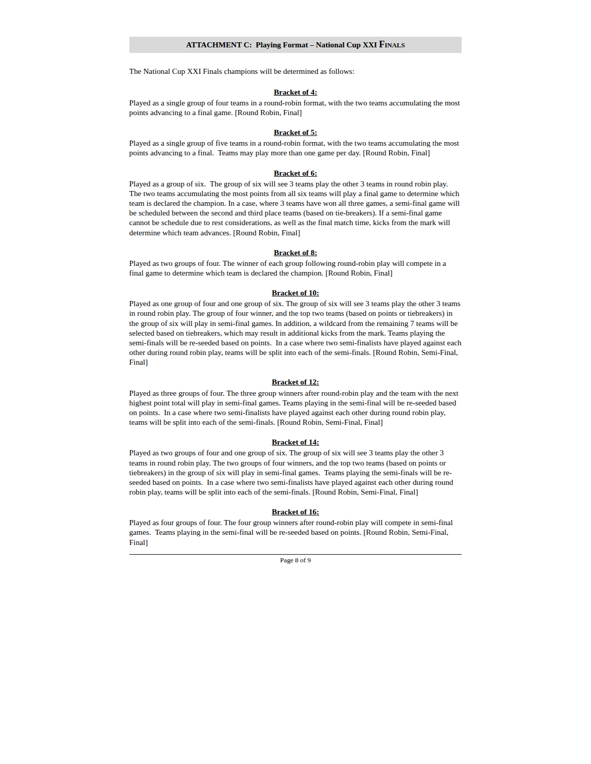ATTACHMENT C: Playing Format – National Cup XXI Finals
The National Cup XXI Finals champions will be determined as follows:
Bracket of 4:
Played as a single group of four teams in a round-robin format, with the two teams accumulating the most points advancing to a final game. [Round Robin, Final]
Bracket of 5:
Played as a single group of five teams in a round-robin format, with the two teams accumulating the most points advancing to a final. Teams may play more than one game per day. [Round Robin, Final]
Bracket of 6:
Played as a group of six. The group of six will see 3 teams play the other 3 teams in round robin play. The two teams accumulating the most points from all six teams will play a final game to determine which team is declared the champion. In a case, where 3 teams have won all three games, a semi-final game will be scheduled between the second and third place teams (based on tie-breakers). If a semi-final game cannot be schedule due to rest considerations, as well as the final match time, kicks from the mark will determine which team advances. [Round Robin, Final]
Bracket of 8:
Played as two groups of four. The winner of each group following round-robin play will compete in a final game to determine which team is declared the champion. [Round Robin, Final]
Bracket of 10:
Played as one group of four and one group of six. The group of six will see 3 teams play the other 3 teams in round robin play. The group of four winner, and the top two teams (based on points or tiebreakers) in the group of six will play in semi-final games. In addition, a wildcard from the remaining 7 teams will be selected based on tiebreakers, which may result in additional kicks from the mark. Teams playing the semi-finals will be re-seeded based on points. In a case where two semi-finalists have played against each other during round robin play, teams will be split into each of the semi-finals. [Round Robin, Semi-Final, Final]
Bracket of 12:
Played as three groups of four. The three group winners after round-robin play and the team with the next highest point total will play in semi-final games. Teams playing in the semi-final will be re-seeded based on points. In a case where two semi-finalists have played against each other during round robin play, teams will be split into each of the semi-finals. [Round Robin, Semi-Final, Final]
Bracket of 14:
Played as two groups of four and one group of six. The group of six will see 3 teams play the other 3 teams in round robin play. The two groups of four winners, and the top two teams (based on points or tiebreakers) in the group of six will play in semi-final games. Teams playing the semi-finals will be re-seeded based on points. In a case where two semi-finalists have played against each other during round robin play, teams will be split into each of the semi-finals. [Round Robin, Semi-Final, Final]
Bracket of 16:
Played as four groups of four. The four group winners after round-robin play will compete in semi-final games. Teams playing in the semi-final will be re-seeded based on points. [Round Robin, Semi-Final, Final]
Page 8 of 9